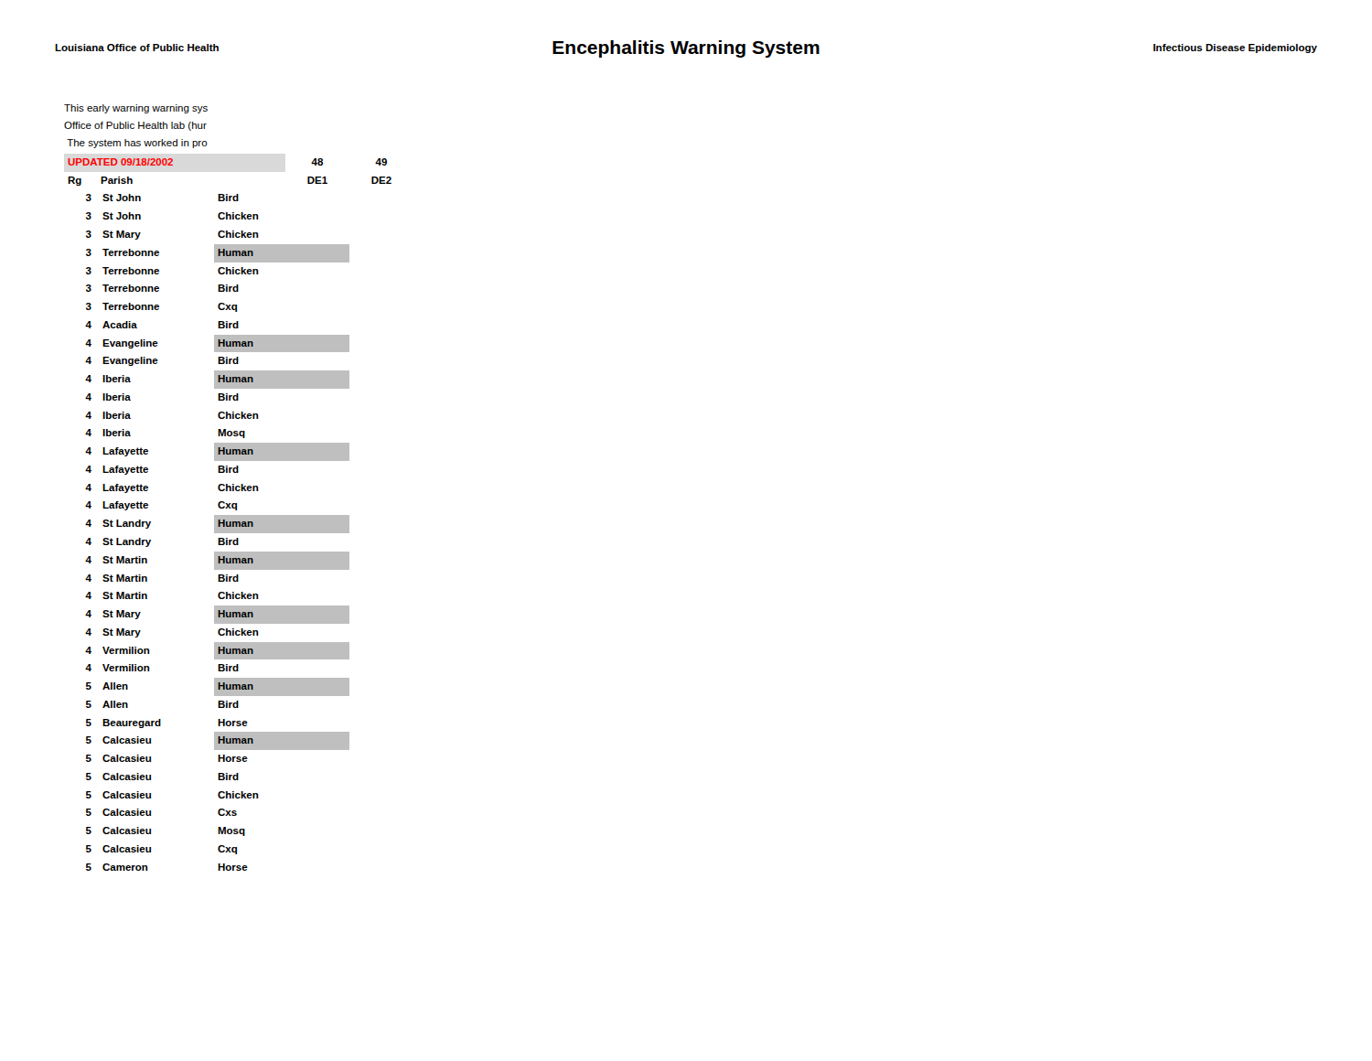Louisiana Office of Public Health
Encephalitis Warning System
Infectious Disease Epidemiology
This early warning warning sys
Office of Public Health lab (hur
The system has worked in pro
| UPDATED 09/18/2002 | 48 | 49 |
| Rg | Parish | | DE1 | DE2 |
| 3 | St John | Bird | | |
| 3 | St John | Chicken | | |
| 3 | St Mary | Chicken | | |
| 3 | Terrebonne | Human | | |
| 3 | Terrebonne | Chicken | | |
| 3 | Terrebonne | Bird | | |
| 3 | Terrebonne | Cxq | | |
| 4 | Acadia | Bird | | |
| 4 | Evangeline | Human | | |
| 4 | Evangeline | Bird | | |
| 4 | Iberia | Human | | |
| 4 | Iberia | Bird | | |
| 4 | Iberia | Chicken | | |
| 4 | Iberia | Mosq | | |
| 4 | Lafayette | Human | | |
| 4 | Lafayette | Bird | | |
| 4 | Lafayette | Chicken | | |
| 4 | Lafayette | Cxq | | |
| 4 | St Landry | Human | | |
| 4 | St Landry | Bird | | |
| 4 | St Martin | Human | | |
| 4 | St Martin | Bird | | |
| 4 | St Martin | Chicken | | |
| 4 | St Mary | Human | | |
| 4 | St Mary | Chicken | | |
| 4 | Vermilion | Human | | |
| 4 | Vermilion | Bird | | |
| 5 | Allen | Human | | |
| 5 | Allen | Bird | | |
| 5 | Beauregard | Horse | | |
| 5 | Calcasieu | Human | | |
| 5 | Calcasieu | Horse | | |
| 5 | Calcasieu | Bird | | |
| 5 | Calcasieu | Chicken | | |
| 5 | Calcasieu | Cxs | | |
| 5 | Calcasieu | Mosq | | |
| 5 | Calcasieu | Cxq | | |
| 5 | Cameron | Horse | | |